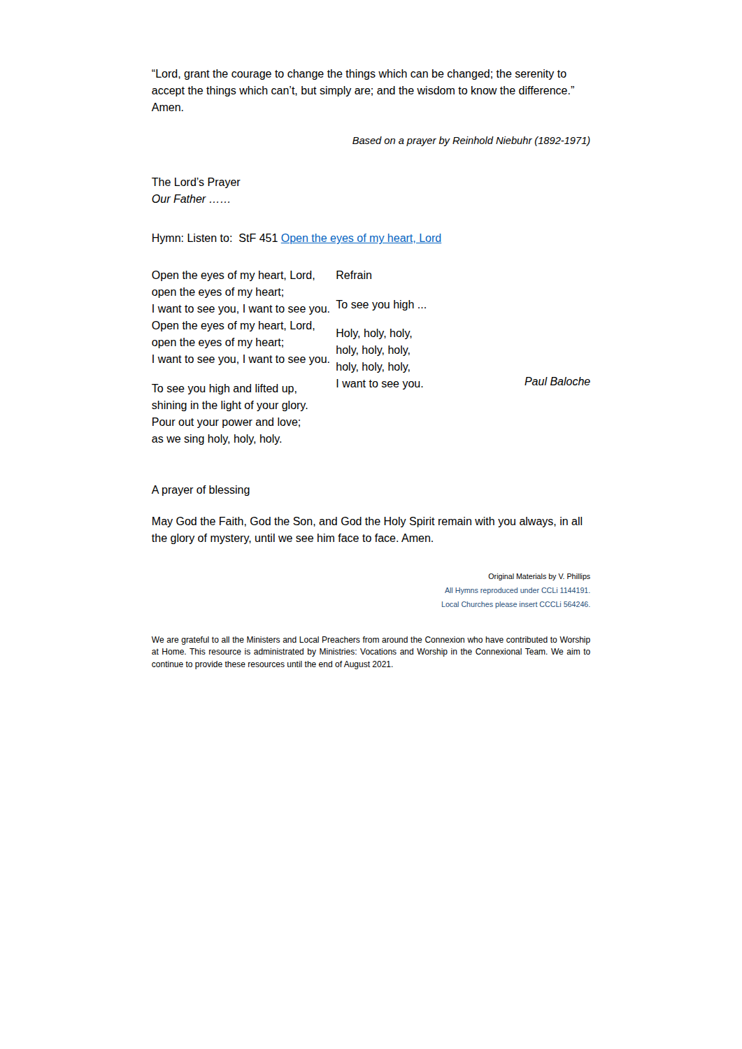“Lord, grant the courage to change the things which can be changed; the serenity to accept the things which can’t, but simply are; and the wisdom to know the difference.” Amen.
Based on a prayer by Reinhold Niebuhr (1892-1971)
The Lord’s Prayer
Our Father ……
Hymn: Listen to: StF 451 Open the eyes of my heart, Lord
| Open the eyes of my heart, Lord, open the eyes of my heart; I want to see you, I want to see you. Open the eyes of my heart, Lord, open the eyes of my heart; I want to see you, I want to see you. To see you high and lifted up, shining in the light of your glory. Pour out your power and love; as we sing holy, holy, holy. | Refrain To see you high ... Holy, holy, holy, holy, holy, holy, holy, holy, holy, I want to see you. | Paul Baloche |
A prayer of blessing
May God the Faith, God the Son, and God the Holy Spirit remain with you always, in all the glory of mystery, until we see him face to face. Amen.
Original Materials by V. Phillips
All Hymns reproduced under CCLi 1144191.
Local Churches please insert CCCLi 564246.
We are grateful to all the Ministers and Local Preachers from around the Connexion who have contributed to Worship at Home. This resource is administrated by Ministries: Vocations and Worship in the Connexional Team. We aim to continue to provide these resources until the end of August 2021.